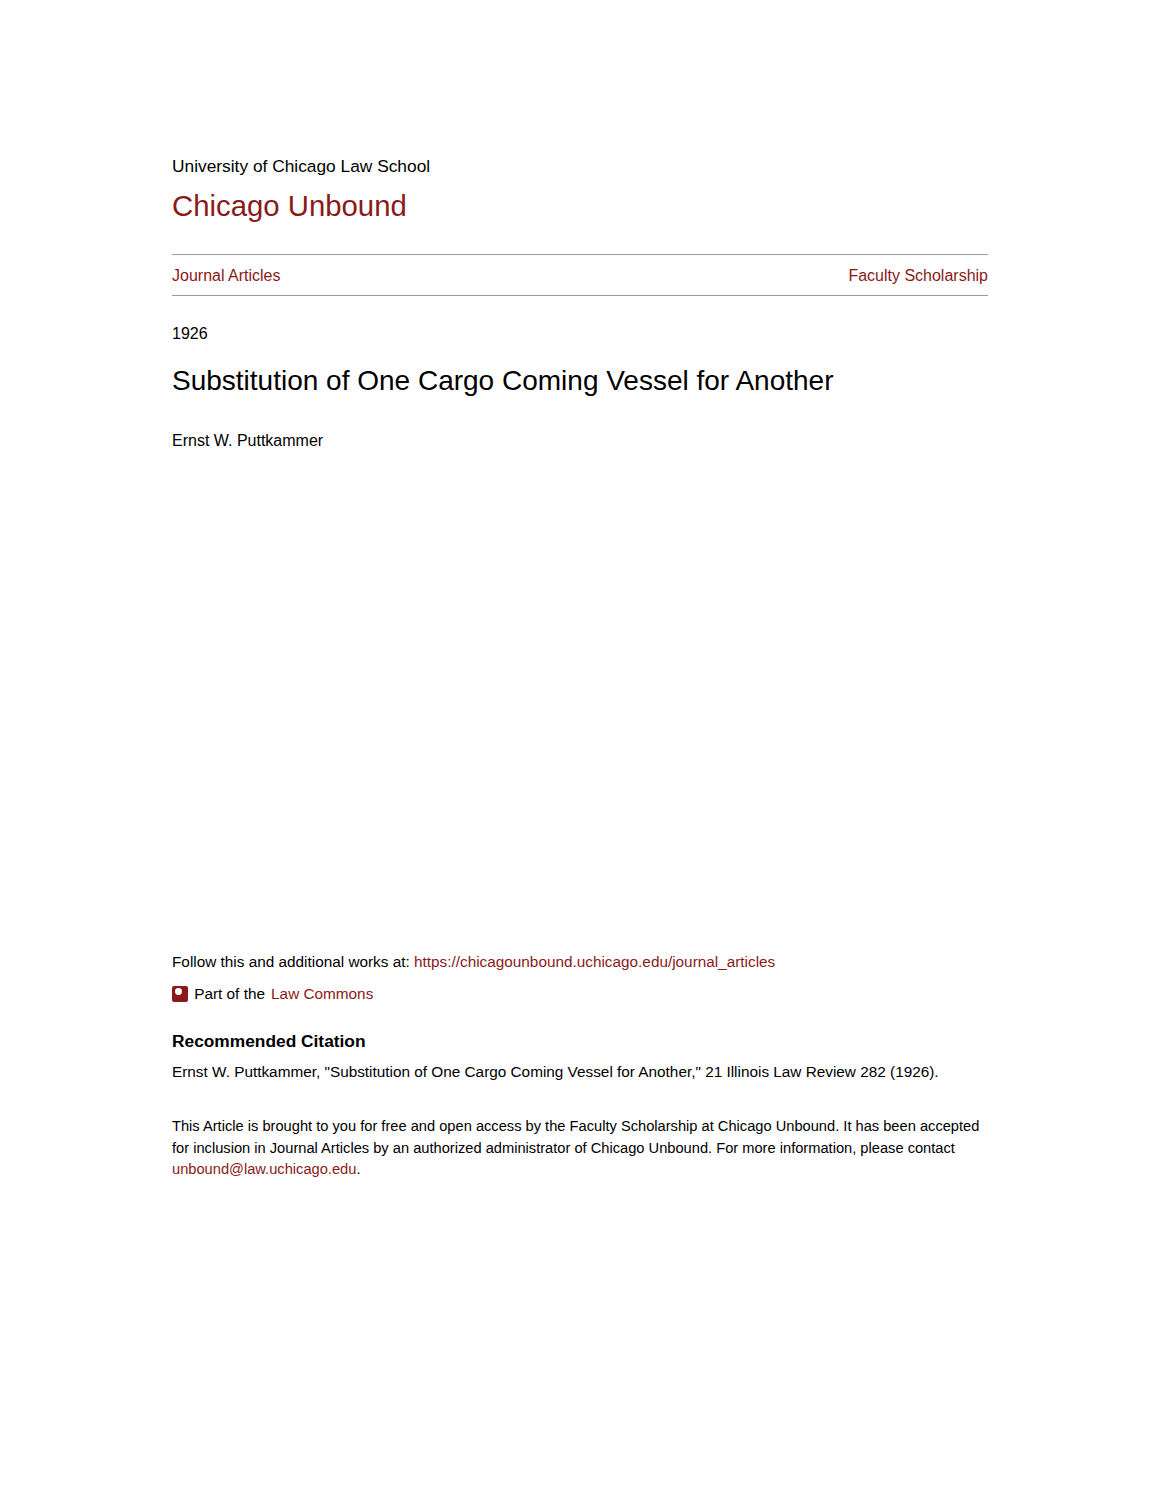University of Chicago Law School
Chicago Unbound
Journal Articles Faculty Scholarship
1926
Substitution of One Cargo Coming Vessel for Another
Ernst W. Puttkammer
Follow this and additional works at: https://chicagounbound.uchicago.edu/journal_articles
Part of the Law Commons
Recommended Citation
Ernst W. Puttkammer, "Substitution of One Cargo Coming Vessel for Another," 21 Illinois Law Review 282 (1926).
This Article is brought to you for free and open access by the Faculty Scholarship at Chicago Unbound. It has been accepted for inclusion in Journal Articles by an authorized administrator of Chicago Unbound. For more information, please contact unbound@law.uchicago.edu.